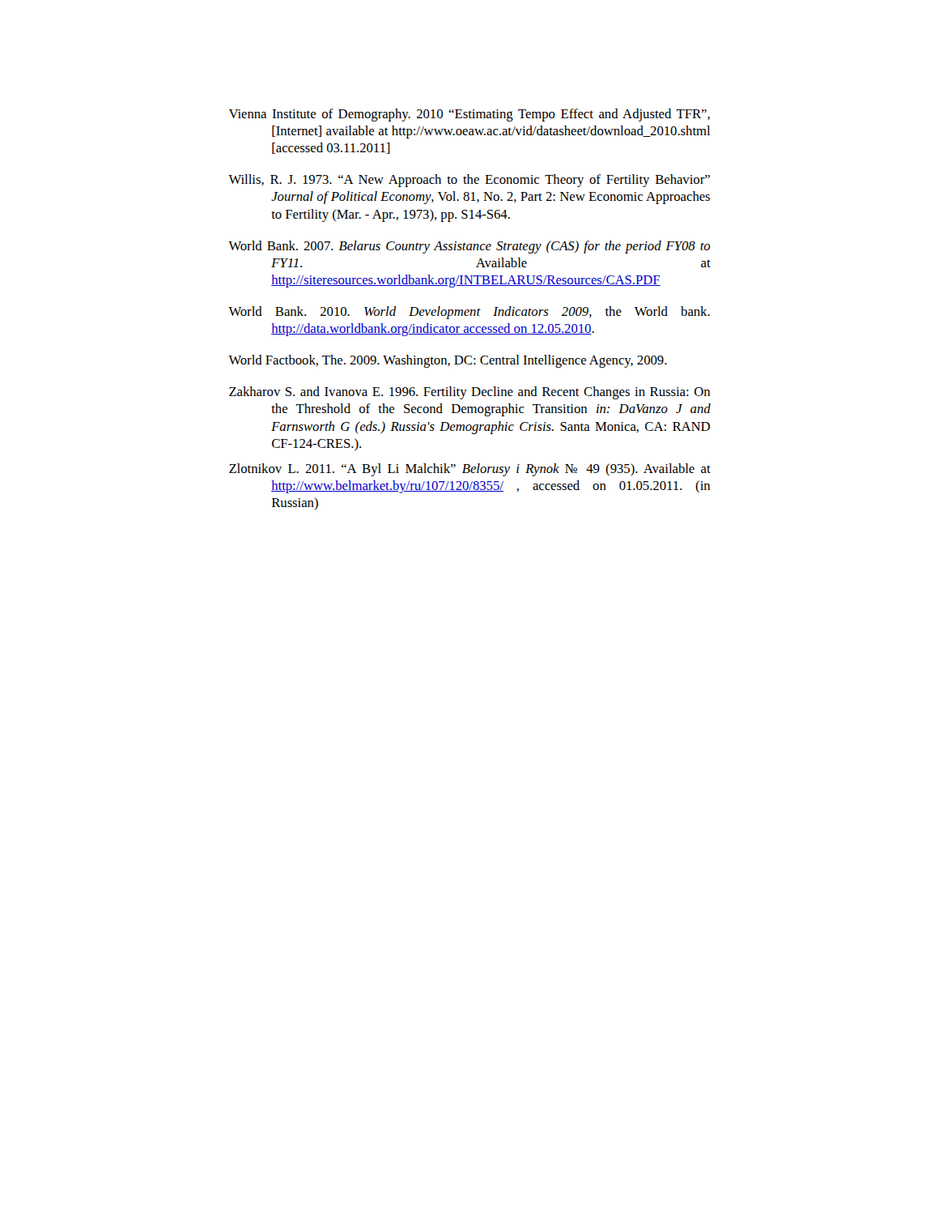Vienna Institute of Demography. 2010 “Estimating Tempo Effect and Adjusted TFR”, [Internet] available at http://www.oeaw.ac.at/vid/datasheet/download_2010.shtml [accessed 03.11.2011]
Willis, R. J. 1973. “A New Approach to the Economic Theory of Fertility Behavior” Journal of Political Economy, Vol. 81, No. 2, Part 2: New Economic Approaches to Fertility (Mar. - Apr., 1973), pp. S14-S64.
World Bank. 2007. Belarus Country Assistance Strategy (CAS) for the period FY08 to FY11. Available at http://siteresources.worldbank.org/INTBELARUS/Resources/CAS.PDF
World Bank. 2010. World Development Indicators 2009, the World bank. http://data.worldbank.org/indicator accessed on 12.05.2010.
World Factbook, The. 2009. Washington, DC: Central Intelligence Agency, 2009.
Zakharov S. and Ivanova E. 1996. Fertility Decline and Recent Changes in Russia: On the Threshold of the Second Demographic Transition in: DaVanzo J and Farnsworth G (eds.) Russia's Demographic Crisis. Santa Monica, CA: RAND CF-124-CRES.).
Zlotnikov L. 2011. “A Byl Li Malchik” Belorusy i Rynok № 49 (935). Available at http://www.belmarket.by/ru/107/120/8355/ , accessed on 01.05.2011. (in Russian)